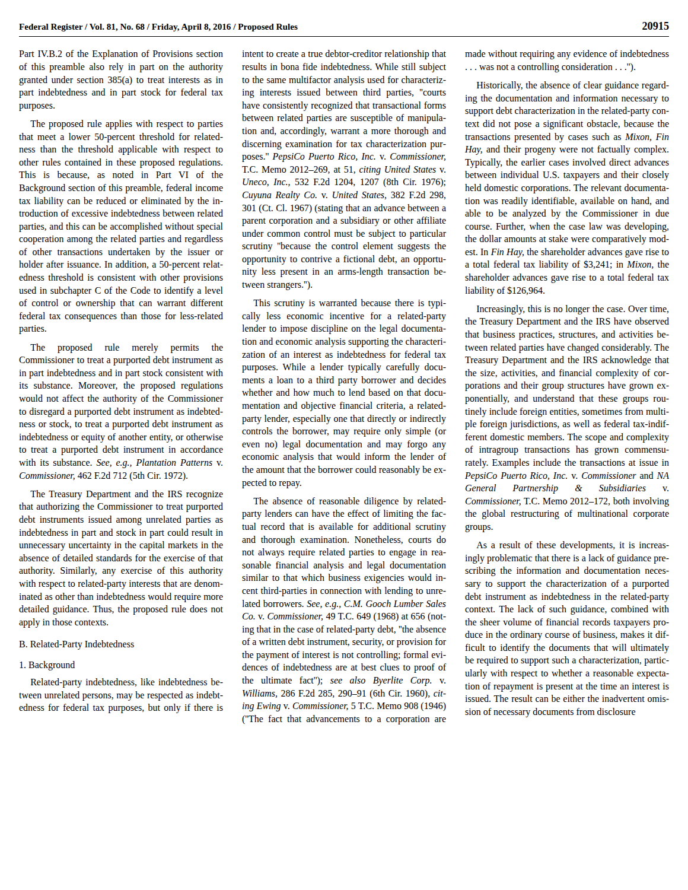Federal Register / Vol. 81, No. 68 / Friday, April 8, 2016 / Proposed Rules
20915
Part IV.B.2 of the Explanation of Provisions section of this preamble also rely in part on the authority granted under section 385(a) to treat interests as in part indebtedness and in part stock for federal tax purposes.
The proposed rule applies with respect to parties that meet a lower 50-percent threshold for relatedness than the threshold applicable with respect to other rules contained in these proposed regulations. This is because, as noted in Part VI of the Background section of this preamble, federal income tax liability can be reduced or eliminated by the introduction of excessive indebtedness between related parties, and this can be accomplished without special cooperation among the related parties and regardless of other transactions undertaken by the issuer or holder after issuance. In addition, a 50-percent relatedness threshold is consistent with other provisions used in subchapter C of the Code to identify a level of control or ownership that can warrant different federal tax consequences than those for less-related parties.
The proposed rule merely permits the Commissioner to treat a purported debt instrument as in part indebtedness and in part stock consistent with its substance. Moreover, the proposed regulations would not affect the authority of the Commissioner to disregard a purported debt instrument as indebtedness or stock, to treat a purported debt instrument as indebtedness or equity of another entity, or otherwise to treat a purported debt instrument in accordance with its substance. See, e.g., Plantation Patterns v. Commissioner, 462 F.2d 712 (5th Cir. 1972).
The Treasury Department and the IRS recognize that authorizing the Commissioner to treat purported debt instruments issued among unrelated parties as indebtedness in part and stock in part could result in unnecessary uncertainty in the capital markets in the absence of detailed standards for the exercise of that authority. Similarly, any exercise of this authority with respect to related-party interests that are denominated as other than indebtedness would require more detailed guidance. Thus, the proposed rule does not apply in those contexts.
B. Related-Party Indebtedness
1. Background
Related-party indebtedness, like indebtedness between unrelated persons, may be respected as indebtedness for federal tax purposes, but only if there is intent to create a true debtor-creditor relationship that results in bona fide indebtedness. While still subject to the same multifactor analysis used for characterizing interests issued between third parties, ''courts have consistently recognized that transactional forms between related parties are susceptible of manipulation and, accordingly, warrant a more thorough and discerning examination for tax characterization purposes.'' PepsiCo Puerto Rico, Inc. v. Commissioner, T.C. Memo 2012–269, at 51, citing United States v. Uneco, Inc., 532 F.2d 1204, 1207 (8th Cir. 1976); Cuyuna Realty Co. v. United States, 382 F.2d 298, 301 (Ct. Cl. 1967) (stating that an advance between a parent corporation and a subsidiary or other affiliate under common control must be subject to particular scrutiny ''because the control element suggests the opportunity to contrive a fictional debt, an opportunity less present in an arms-length transaction between strangers.'').
This scrutiny is warranted because there is typically less economic incentive for a related-party lender to impose discipline on the legal documentation and economic analysis supporting the characterization of an interest as indebtedness for federal tax purposes. While a lender typically carefully documents a loan to a third party borrower and decides whether and how much to lend based on that documentation and objective financial criteria, a related-party lender, especially one that directly or indirectly controls the borrower, may require only simple (or even no) legal documentation and may forgo any economic analysis that would inform the lender of the amount that the borrower could reasonably be expected to repay.
The absence of reasonable diligence by related-party lenders can have the effect of limiting the factual record that is available for additional scrutiny and thorough examination. Nonetheless, courts do not always require related parties to engage in reasonable financial analysis and legal documentation similar to that which business exigencies would incent third-parties in connection with lending to unrelated borrowers. See, e.g., C.M. Gooch Lumber Sales Co. v. Commissioner, 49 T.C. 649 (1968) at 656 (noting that in the case of related-party debt, ''the absence of a written debt instrument, security, or provision for the payment of interest is not controlling; formal evidences of indebtedness are at best clues to proof of the ultimate fact''); see also Byerlite Corp. v. Williams, 286 F.2d 285, 290–91 (6th Cir. 1960), citing Ewing v. Commissioner, 5 T.C. Memo 908 (1946) (''The fact that advancements to a corporation are made without requiring any evidence of indebtedness . . . was not a controlling consideration . . .'').
Historically, the absence of clear guidance regarding the documentation and information necessary to support debt characterization in the related-party context did not pose a significant obstacle, because the transactions presented by cases such as Mixon, Fin Hay, and their progeny were not factually complex. Typically, the earlier cases involved direct advances between individual U.S. taxpayers and their closely held domestic corporations. The relevant documentation was readily identifiable, available on hand, and able to be analyzed by the Commissioner in due course. Further, when the case law was developing, the dollar amounts at stake were comparatively modest. In Fin Hay, the shareholder advances gave rise to a total federal tax liability of $3,241; in Mixon, the shareholder advances gave rise to a total federal tax liability of $126,964.
Increasingly, this is no longer the case. Over time, the Treasury Department and the IRS have observed that business practices, structures, and activities between related parties have changed considerably. The Treasury Department and the IRS acknowledge that the size, activities, and financial complexity of corporations and their group structures have grown exponentially, and understand that these groups routinely include foreign entities, sometimes from multiple foreign jurisdictions, as well as federal tax-indifferent domestic members. The scope and complexity of intragroup transactions has grown commensurately. Examples include the transactions at issue in PepsiCo Puerto Rico, Inc. v. Commissioner and NA General Partnership & Subsidiaries v. Commissioner, T.C. Memo 2012–172, both involving the global restructuring of multinational corporate groups.
As a result of these developments, it is increasingly problematic that there is a lack of guidance prescribing the information and documentation necessary to support the characterization of a purported debt instrument as indebtedness in the related-party context. The lack of such guidance, combined with the sheer volume of financial records taxpayers produce in the ordinary course of business, makes it difficult to identify the documents that will ultimately be required to support such a characterization, particularly with respect to whether a reasonable expectation of repayment is present at the time an interest is issued. The result can be either the inadvertent omission of necessary documents from disclosure